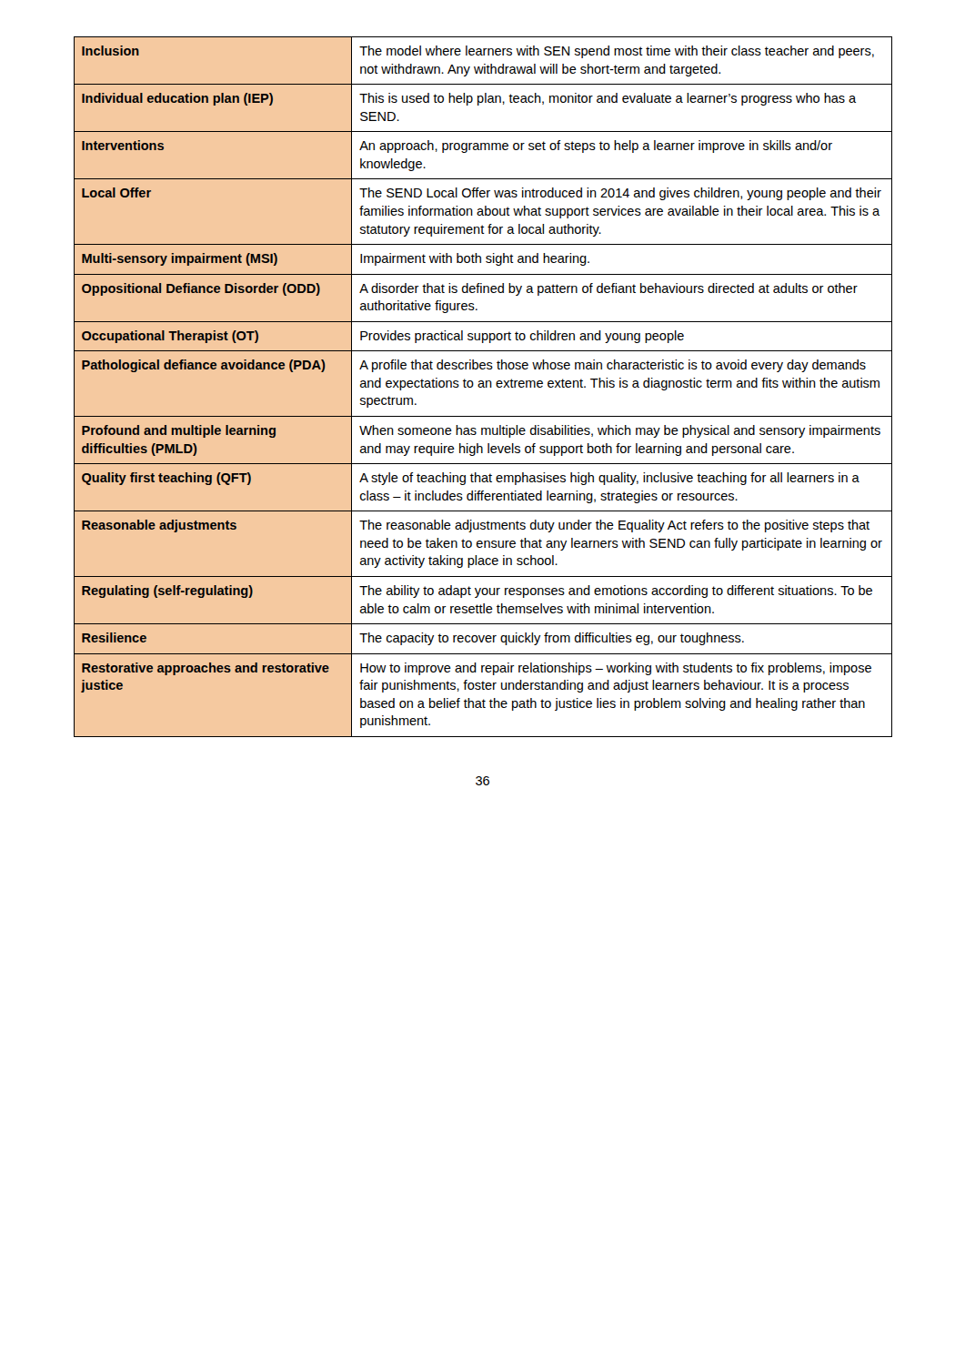| Inclusion | The model where learners with SEN spend most time with their class teacher and peers, not withdrawn. Any withdrawal will be short-term and targeted. |
| Individual education plan (IEP) | This is used to help plan, teach, monitor and evaluate a learner’s progress who has a SEND. |
| Interventions | An approach, programme or set of steps to help a learner improve in skills and/or knowledge. |
| Local Offer | The SEND Local Offer was introduced in 2014 and gives children, young people and their families information about what support services are available in their local area. This is a statutory requirement for a local authority. |
| Multi-sensory impairment (MSI) | Impairment with both sight and hearing. |
| Oppositional Defiance Disorder (ODD) | A disorder that is defined by a pattern of defiant behaviours directed at adults or other authoritative figures. |
| Occupational Therapist (OT) | Provides practical support to children and young people |
| Pathological defiance avoidance (PDA) | A profile that describes those whose main characteristic is to avoid every day demands and expectations to an extreme extent. This is a diagnostic term and fits within the autism spectrum. |
| Profound and multiple learning difficulties (PMLD) | When someone has multiple disabilities, which may be physical and sensory impairments and may require high levels of support both for learning and personal care. |
| Quality first teaching (QFT) | A style of teaching that emphasises high quality, inclusive teaching for all learners in a class – it includes differentiated learning, strategies or resources. |
| Reasonable adjustments | The reasonable adjustments duty under the Equality Act refers to the positive steps that need to be taken to ensure that any learners with SEND can fully participate in learning or any activity taking place in school. |
| Regulating (self-regulating) | The ability to adapt your responses and emotions according to different situations. To be able to calm or resettle themselves with minimal intervention. |
| Resilience | The capacity to recover quickly from difficulties eg, our toughness. |
| Restorative approaches and restorative justice | How to improve and repair relationships – working with students to fix problems, impose fair punishments, foster understanding and adjust learners behaviour. It is a process based on a belief that the path to justice lies in problem solving and healing rather than punishment. |
36